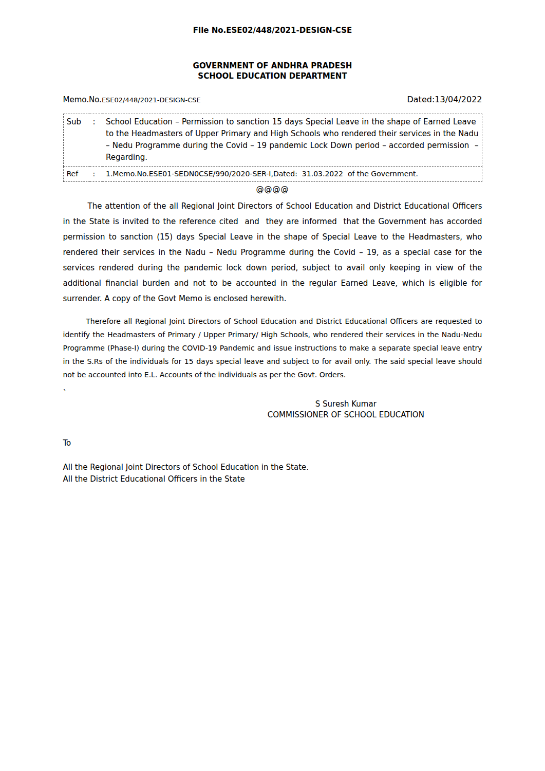File No.ESE02/448/2021-DESIGN-CSE
GOVERNMENT OF ANDHRA PRADESH
SCHOOL EDUCATION DEPARTMENT
Memo.No.ESE02/448/2021-DESIGN-CSE Dated:13/04/2022
| Sub | : | School Education – Permission to sanction 15 days Special Leave in the shape of Earned Leave to the Headmasters of Upper Primary and High Schools who rendered their services in the Nadu – Nedu Programme during the Covid – 19 pandemic Lock Down period – accorded permission – Regarding. |
| Ref | : | 1.Memo.No.ESE01-SEDN0CSE/990/2020-SER-I,Dated: 31.03.2022 of the Government. |
@@@@
The attention of the all Regional Joint Directors of School Education and District Educational Officers in the State is invited to the reference cited and they are informed that the Government has accorded permission to sanction (15) days Special Leave in the shape of Special Leave to the Headmasters, who rendered their services in the Nadu – Nedu Programme during the Covid – 19, as a special case for the services rendered during the pandemic lock down period, subject to avail only keeping in view of the additional financial burden and not to be accounted in the regular Earned Leave, which is eligible for surrender. A copy of the Govt Memo is enclosed herewith.
Therefore all Regional Joint Directors of School Education and District Educational Officers are requested to identify the Headmasters of Primary / Upper Primary/ High Schools, who rendered their services in the Nadu-Nedu Programme (Phase-I) during the COVID-19 Pandemic and issue instructions to make a separate special leave entry in the S.Rs of the individuals for 15 days special leave and subject to for avail only. The said special leave should not be accounted into E.L. Accounts of the individuals as per the Govt. Orders.
`
S Suresh Kumar
COMMISSIONER OF SCHOOL EDUCATION
To
All the Regional Joint Directors of School Education in the State.
All the District Educational Officers in the State